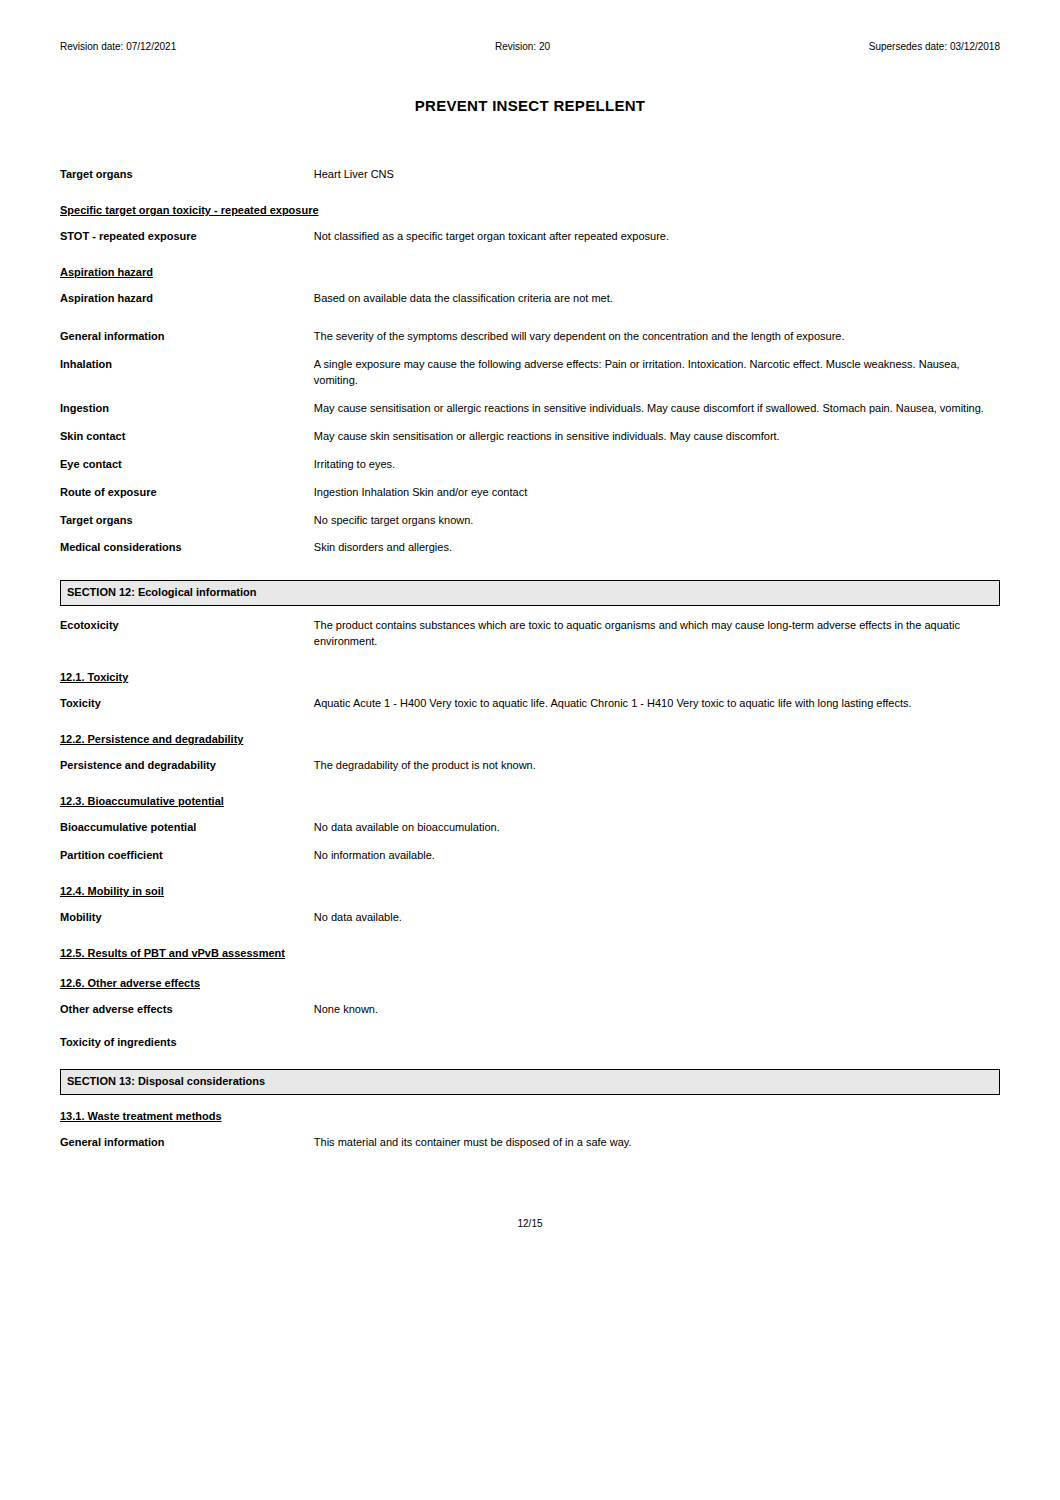Revision date: 07/12/2021 Revision: 20 Supersedes date: 03/12/2018
PREVENT INSECT REPELLENT
| Target organs | Heart Liver CNS |
Specific target organ toxicity - repeated exposure
| STOT - repeated exposure | Not classified as a specific target organ toxicant after repeated exposure. |
Aspiration hazard
| Aspiration hazard | Based on available data the classification criteria are not met. |
| General information | The severity of the symptoms described will vary dependent on the concentration and the length of exposure. |
| Inhalation | A single exposure may cause the following adverse effects: Pain or irritation. Intoxication. Narcotic effect. Muscle weakness. Nausea, vomiting. |
| Ingestion | May cause sensitisation or allergic reactions in sensitive individuals. May cause discomfort if swallowed. Stomach pain. Nausea, vomiting. |
| Skin contact | May cause skin sensitisation or allergic reactions in sensitive individuals. May cause discomfort. |
| Eye contact | Irritating to eyes. |
| Route of exposure | Ingestion Inhalation Skin and/or eye contact |
| Target organs | No specific target organs known. |
| Medical considerations | Skin disorders and allergies. |
SECTION 12: Ecological information
| Ecotoxicity | The product contains substances which are toxic to aquatic organisms and which may cause long-term adverse effects in the aquatic environment. |
12.1. Toxicity
| Toxicity | Aquatic Acute 1 - H400 Very toxic to aquatic life. Aquatic Chronic 1 - H410 Very toxic to aquatic life with long lasting effects. |
12.2. Persistence and degradability
| Persistence and degradability | The degradability of the product is not known. |
12.3. Bioaccumulative potential
| Bioaccumulative potential | No data available on bioaccumulation. |
| Partition coefficient | No information available. |
12.4. Mobility in soil
| Mobility | No data available. |
12.5. Results of PBT and vPvB assessment
12.6. Other adverse effects
| Other adverse effects | None known. |
Toxicity of ingredients
SECTION 13: Disposal considerations
13.1. Waste treatment methods
| General information | This material and its container must be disposed of in a safe way. |
12/15